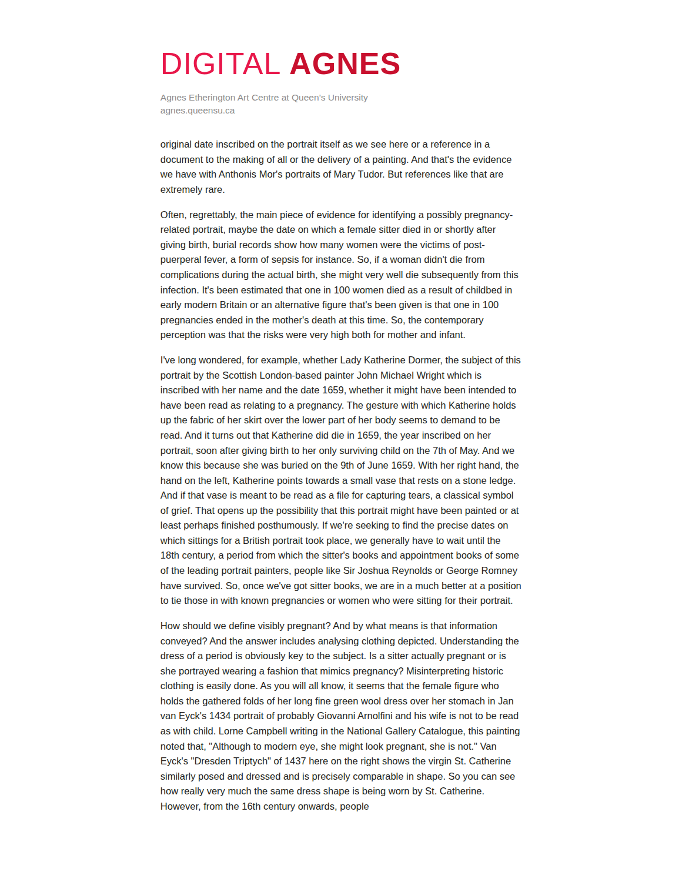DIGITAL AGNES
Agnes Etherington Art Centre at Queen’s University
agnes.queensu.ca
original date inscribed on the portrait itself as we see here or a reference in a document to the making of all or the delivery of a painting. And that's the evidence we have with Anthonis Mor's portraits of Mary Tudor. But references like that are extremely rare.
Often, regrettably, the main piece of evidence for identifying a possibly pregnancy-related portrait, maybe the date on which a female sitter died in or shortly after giving birth, burial records show how many women were the victims of post-puerperal fever, a form of sepsis for instance. So, if a woman didn't die from complications during the actual birth, she might very well die subsequently from this infection. It's been estimated that one in 100 women died as a result of childbed in early modern Britain or an alternative figure that's been given is that one in 100 pregnancies ended in the mother's death at this time. So, the contemporary perception was that the risks were very high both for mother and infant.
I've long wondered, for example, whether Lady Katherine Dormer, the subject of this portrait by the Scottish London-based painter John Michael Wright which is inscribed with her name and the date 1659, whether it might have been intended to have been read as relating to a pregnancy. The gesture with which Katherine holds up the fabric of her skirt over the lower part of her body seems to demand to be read. And it turns out that Katherine did die in 1659, the year inscribed on her portrait, soon after giving birth to her only surviving child on the 7th of May. And we know this because she was buried on the 9th of June 1659. With her right hand, the hand on the left, Katherine points towards a small vase that rests on a stone ledge. And if that vase is meant to be read as a file for capturing tears, a classical symbol of grief. That opens up the possibility that this portrait might have been painted or at least perhaps finished posthumously. If we're seeking to find the precise dates on which sittings for a British portrait took place, we generally have to wait until the 18th century, a period from which the sitter's books and appointment books of some of the leading portrait painters, people like Sir Joshua Reynolds or George Romney have survived. So, once we've got sitter books, we are in a much better at a position to tie those in with known pregnancies or women who were sitting for their portrait.
How should we define visibly pregnant? And by what means is that information conveyed? And the answer includes analysing clothing depicted. Understanding the dress of a period is obviously key to the subject. Is a sitter actually pregnant or is she portrayed wearing a fashion that mimics pregnancy? Misinterpreting historic clothing is easily done. As you will all know, it seems that the female figure who holds the gathered folds of her long fine green wool dress over her stomach in Jan van Eyck's 1434 portrait of probably Giovanni Arnolfini and his wife is not to be read as with child. Lorne Campbell writing in the National Gallery Catalogue, this painting noted that, "Although to modern eye, she might look pregnant, she is not." Van Eyck's "Dresden Triptych" of 1437 here on the right shows the virgin St. Catherine similarly posed and dressed and is precisely comparable in shape. So you can see how really very much the same dress shape is being worn by St. Catherine. However, from the 16th century onwards, people